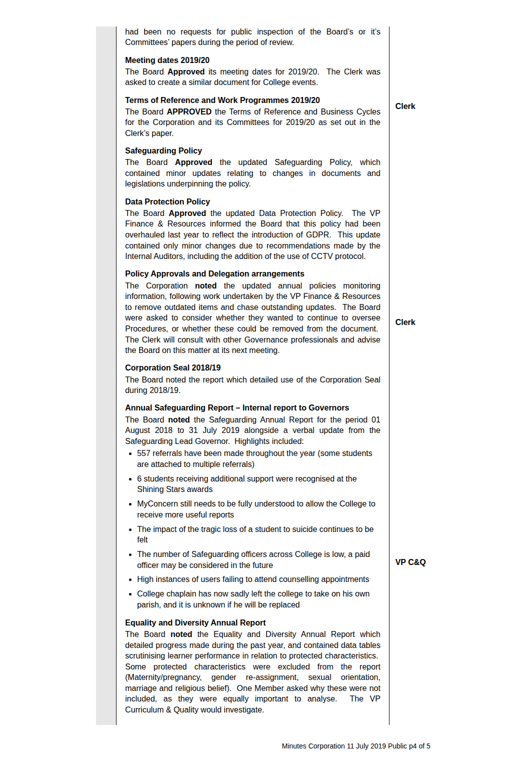had been no requests for public inspection of the Board’s or it’s Committees’ papers during the period of review.
Meeting dates 2019/20
The Board Approved its meeting dates for 2019/20. The Clerk was asked to create a similar document for College events.
Terms of Reference and Work Programmes 2019/20
The Board APPROVED the Terms of Reference and Business Cycles for the Corporation and its Committees for 2019/20 as set out in the Clerk’s paper.
Safeguarding Policy
The Board Approved the updated Safeguarding Policy, which contained minor updates relating to changes in documents and legislations underpinning the policy.
Data Protection Policy
The Board Approved the updated Data Protection Policy. The VP Finance & Resources informed the Board that this policy had been overhauled last year to reflect the introduction of GDPR. This update contained only minor changes due to recommendations made by the Internal Auditors, including the addition of the use of CCTV protocol.
Policy Approvals and Delegation arrangements
The Corporation noted the updated annual policies monitoring information, following work undertaken by the VP Finance & Resources to remove outdated items and chase outstanding updates. The Board were asked to consider whether they wanted to continue to oversee Procedures, or whether these could be removed from the document. The Clerk will consult with other Governance professionals and advise the Board on this matter at its next meeting.
Corporation Seal 2018/19
The Board noted the report which detailed use of the Corporation Seal during 2018/19.
Annual Safeguarding Report – Internal report to Governors
The Board noted the Safeguarding Annual Report for the period 01 August 2018 to 31 July 2019 alongside a verbal update from the Safeguarding Lead Governor. Highlights included:
557 referrals have been made throughout the year (some students are attached to multiple referrals)
6 students receiving additional support were recognised at the Shining Stars awards
MyConcern still needs to be fully understood to allow the College to receive more useful reports
The impact of the tragic loss of a student to suicide continues to be felt
The number of Safeguarding officers across College is low, a paid officer may be considered in the future
High instances of users failing to attend counselling appointments
College chaplain has now sadly left the college to take on his own parish, and it is unknown if he will be replaced
Equality and Diversity Annual Report
The Board noted the Equality and Diversity Annual Report which detailed progress made during the past year, and contained data tables scrutinising learner performance in relation to protected characteristics. Some protected characteristics were excluded from the report (Maternity/pregnancy, gender re-assignment, sexual orientation, marriage and religious belief). One Member asked why these were not included, as they were equally important to analyse. The VP Curriculum & Quality would investigate.
Clerk
Clerk
VP C&Q
Minutes Corporation 11 July 2019 Public p4 of 5